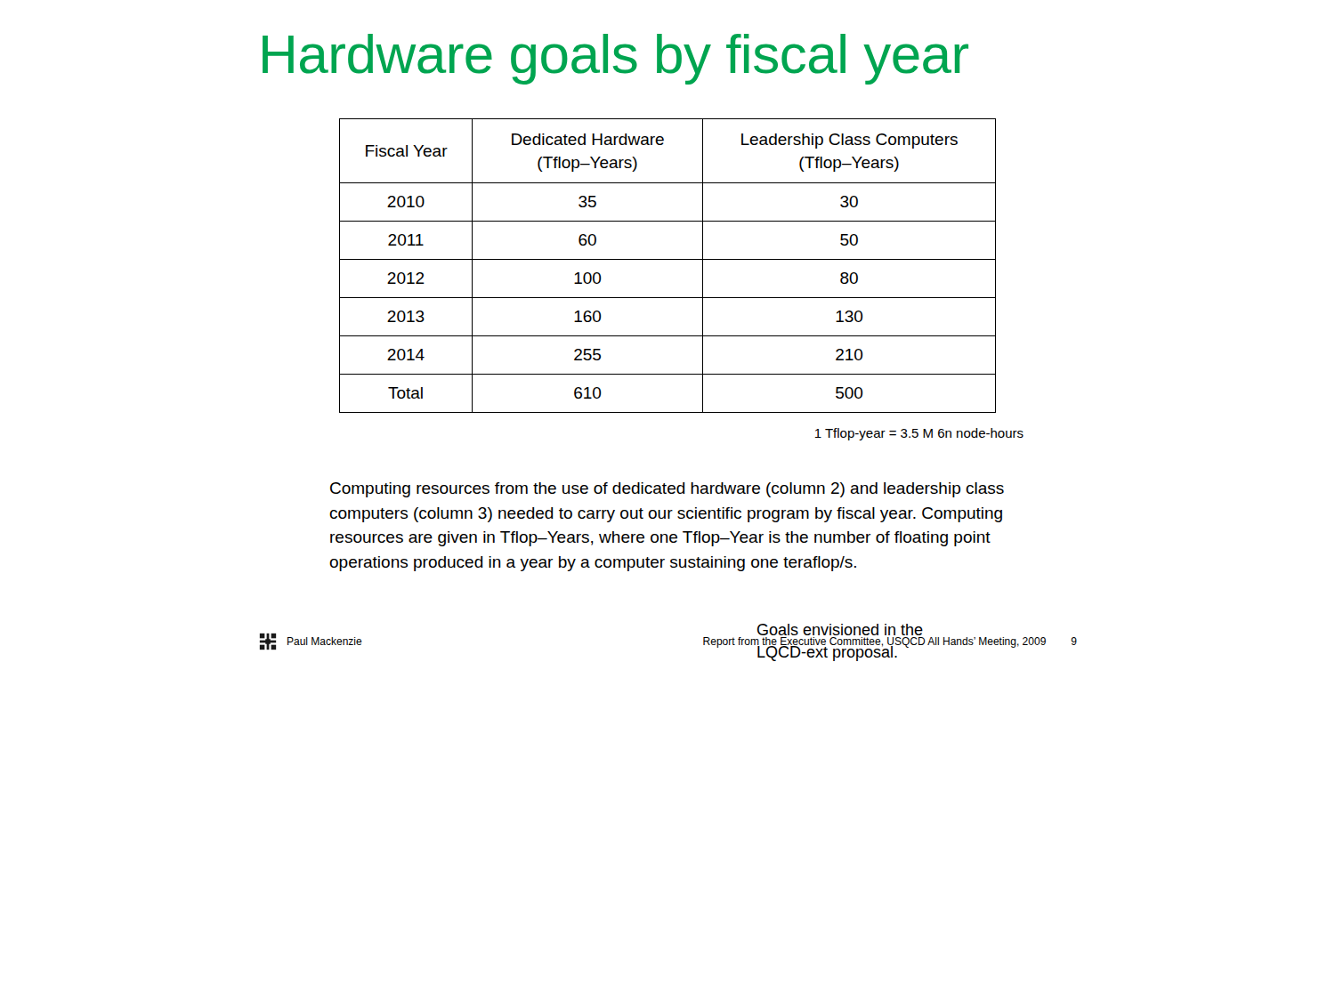Hardware goals by fiscal year
| Fiscal Year | Dedicated Hardware (Tflop–Years) | Leadership Class Computers (Tflop–Years) |
| --- | --- | --- |
| 2010 | 35 | 30 |
| 2011 | 60 | 50 |
| 2012 | 100 | 80 |
| 2013 | 160 | 130 |
| 2014 | 255 | 210 |
| Total | 610 | 500 |
1 Tflop-year = 3.5 M 6n node-hours
Computing resources from the use of dedicated hardware (column 2) and leadership class computers (column 3) needed to carry out our scientific program by fiscal year. Computing resources are given in Tflop–Years, where one Tflop–Year is the number of floating point operations produced in a year by a computer sustaining one teraflop/s.
Goals envisioned in the
LQCD-ext proposal.
Paul Mackenzie
Report from the Executive Committee, USQCD All Hands’ Meeting, 2009 9